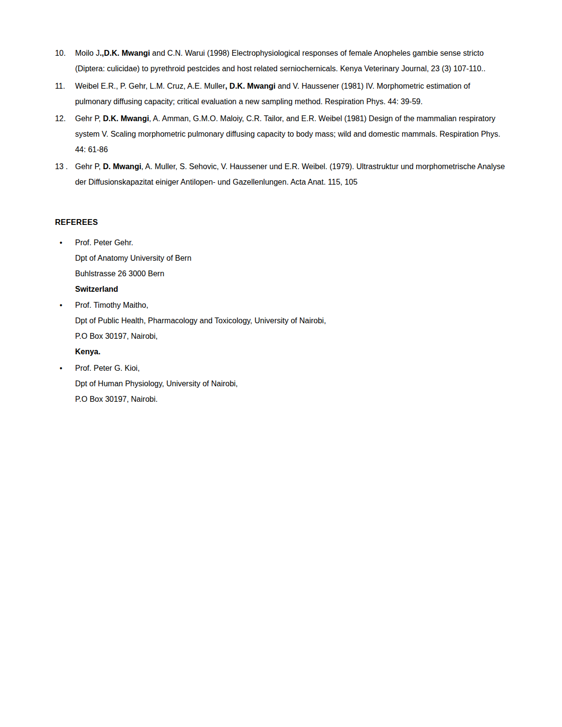10. Moilo J.,D.K. Mwangi and C.N. Warui (1998) Electrophysiological responses of female Anopheles gambie sense stricto (Diptera: culicidae) to pyrethroid pestcides and host related serniochernicals. Kenya Veterinary Journal, 23 (3) 107-110..
11. Weibel E.R., P. Gehr, L.M. Cruz, A.E. Muller, D.K. Mwangi and V. Haussener (1981) IV. Morphometric estimation of pulmonary diffusing capacity; critical evaluation a new sampling method. Respiration Phys. 44: 39-59.
12. Gehr P, D.K. Mwangi, A. Amman, G.M.O. Maloiy, C.R. Tailor, and E.R. Weibel (1981) Design of the mammalian respiratory system V. Scaling morphometric pulmonary diffusing capacity to body mass; wild and domestic mammals. Respiration Phys. 44: 61-86
13 . Gehr P, D. Mwangi, A. Muller, S. Sehovic, V. Haussener und E.R. Weibel. (1979). Ultrastruktur und morphometrische Analyse der Diffusionskapazitat einiger Antilopen- und Gazellenlungen. Acta Anat. 115, 105
REFEREES
Prof. Peter Gehr. Dpt of Anatomy University of Bern Buhlstrasse 26 3000 Bern Switzerland
Prof. Timothy Maitho, Dpt of Public Health, Pharmacology and Toxicology, University of Nairobi, P.O Box 30197, Nairobi, Kenya.
Prof. Peter G. Kioi, Dpt of Human Physiology, University of Nairobi, P.O Box 30197, Nairobi.